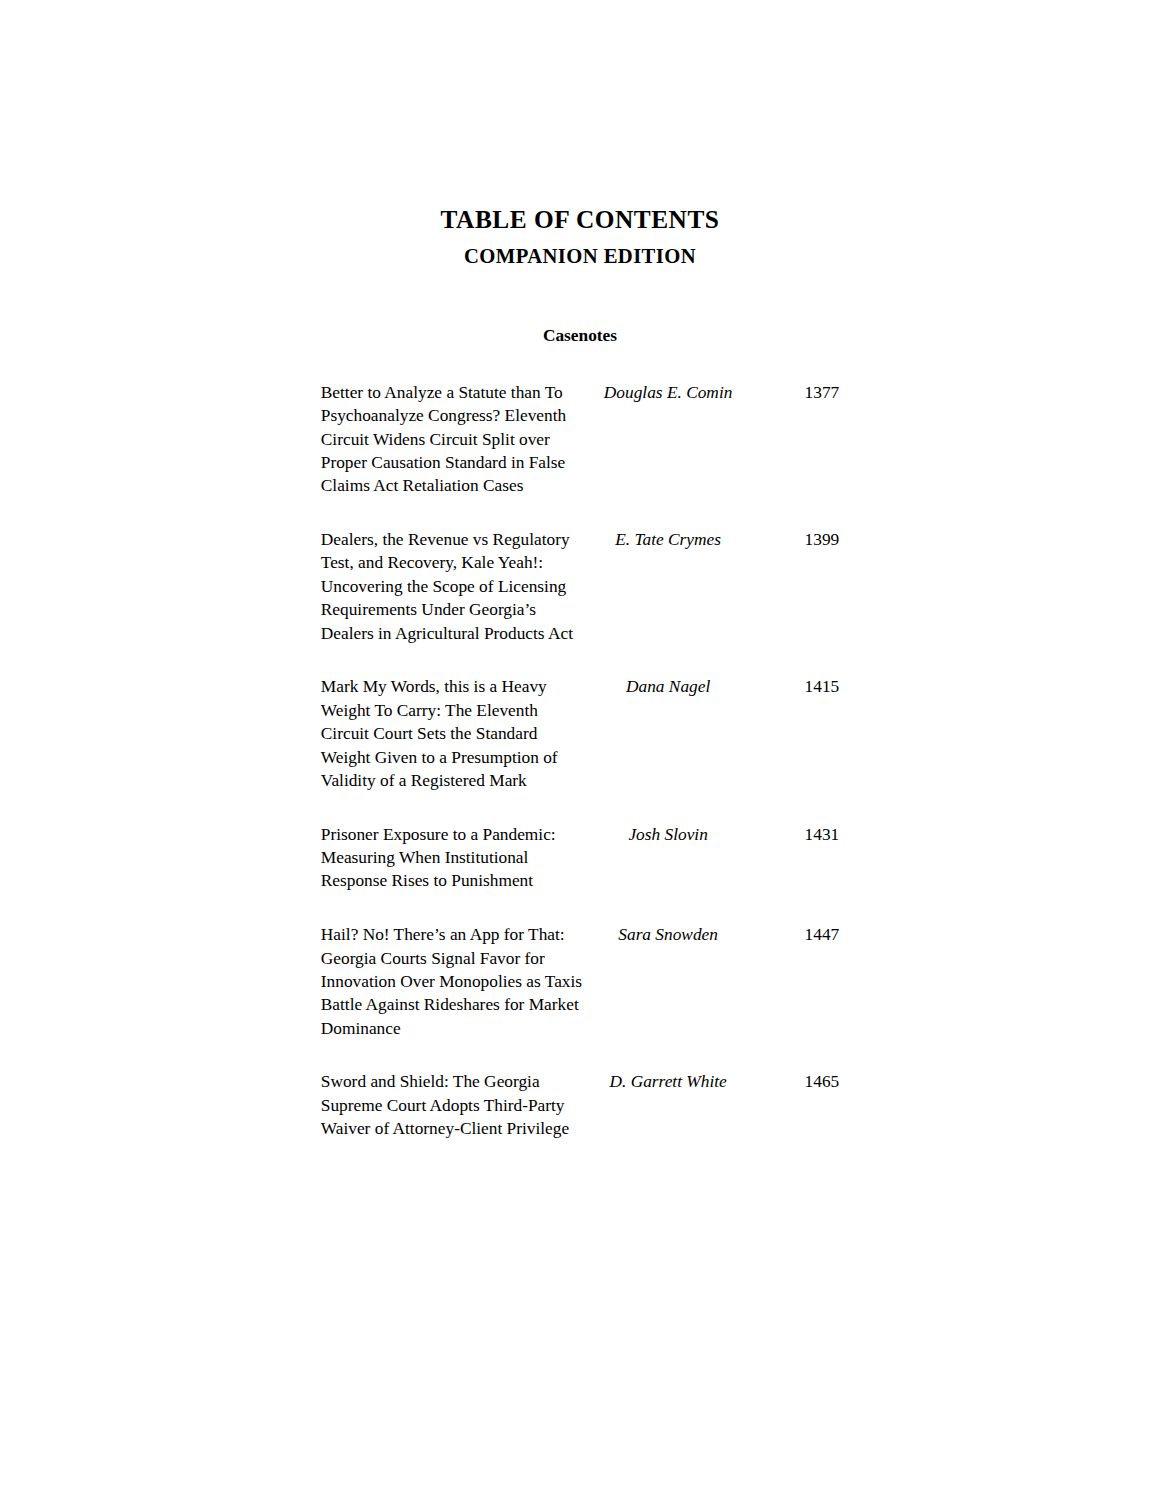TABLE OF CONTENTS
COMPANION EDITION
Casenotes
| Better to Analyze a Statute than To Psychoanalyze Congress? Eleventh Circuit Widens Circuit Split over Proper Causation Standard in False Claims Act Retaliation Cases | Douglas E. Comin | 1377 |
| Dealers, the Revenue vs Regulatory Test, and Recovery, Kale Yeah!: Uncovering the Scope of Licensing Requirements Under Georgia’s Dealers in Agricultural Products Act | E. Tate Crymes | 1399 |
| Mark My Words, this is a Heavy Weight To Carry: The Eleventh Circuit Court Sets the Standard Weight Given to a Presumption of Validity of a Registered Mark | Dana Nagel | 1415 |
| Prisoner Exposure to a Pandemic: Measuring When Institutional Response Rises to Punishment | Josh Slovin | 1431 |
| Hail? No! There’s an App for That: Georgia Courts Signal Favor for Innovation Over Monopolies as Taxis Battle Against Rideshares for Market Dominance | Sara Snowden | 1447 |
| Sword and Shield: The Georgia Supreme Court Adopts Third-Party Waiver of Attorney-Client Privilege | D. Garrett White | 1465 |